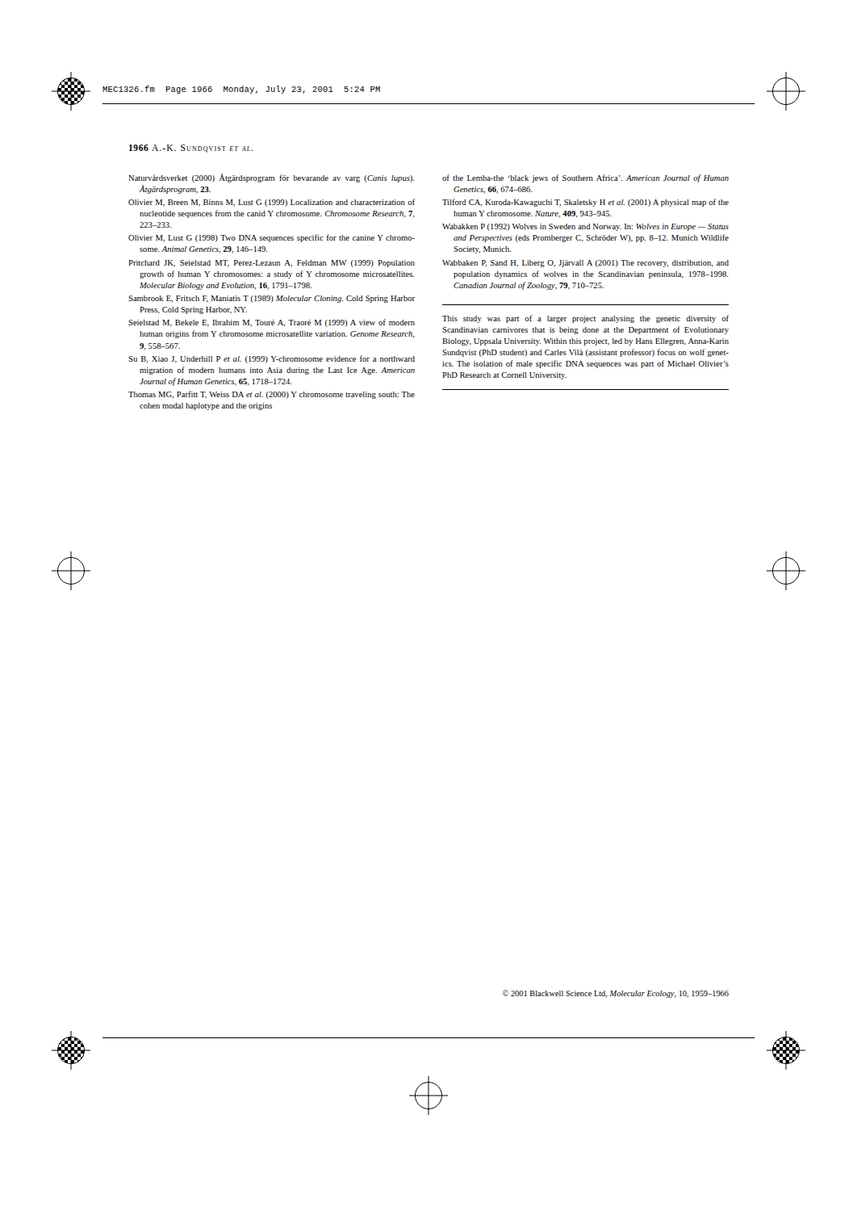MEC1326.fm Page 1966 Monday, July 23, 2001 5:24 PM
1966 A.-K. Sundqvist et al.
Naturvårdsverket (2000) Åtgärdsprogram för bevarande av varg (Canis lupus). Åtgärdsprogram, 23.
Olivier M, Breen M, Binns M, Lust G (1999) Localization and characterization of nucleotide sequences from the canid Y chromosome. Chromosome Research, 7, 223–233.
Olivier M, Lust G (1998) Two DNA sequences specific for the canine Y chromosome. Animal Genetics, 29, 146–149.
Pritchard JK, Seielstad MT, Perez-Lezaun A, Feldman MW (1999) Population growth of human Y chromosomes: a study of Y chromosome microsatellites. Molecular Biology and Evolution, 16, 1791–1798.
Sambrook E, Fritsch F, Maniatis T (1989) Molecular Cloning. Cold Spring Harbor Press, Cold Spring Harbor, NY.
Seielstad M, Bekele E, Ibrahim M, Touré A, Traoré M (1999) A view of modern human origins from Y chromosome microsatellite variation. Genome Research, 9, 558–567.
Su B, Xiao J, Underhill P et al. (1999) Y-chromosome evidence for a northward migration of modern humans into Asia during the Last Ice Age. American Journal of Human Genetics, 65, 1718–1724.
Thomas MG, Parfitt T, Weiss DA et al. (2000) Y chromosome traveling south: The cohen modal haplotype and the origins
of the Lemba-the ‘black jews of Southern Africa’. American Journal of Human Genetics, 66, 674–686.
Tilford CA, Kuroda-Kawaguchi T, Skaletsky H et al. (2001) A physical map of the human Y chromosome. Nature, 409, 943–945.
Wabakken P (1992) Wolves in Sweden and Norway. In: Wolves in Europe — Status and Perspectives (eds Promberger C, Schröder W), pp. 8–12. Munich Wildlife Society, Munich.
Wabbaken P, Sand H, Liberg O, Jjärvall A (2001) The recovery, distribution, and population dynamics of wolves in the Scandinavian peninsula, 1978–1998. Canadian Journal of Zoology, 79, 710–725.
This study was part of a larger project analysing the genetic diversity of Scandinavian carnivores that is being done at the Department of Evolutionary Biology, Uppsala University. Within this project, led by Hans Ellegren, Anna-Karin Sundqvist (PhD student) and Carles Vilà (assistant professor) focus on wolf genetics. The isolation of male specific DNA sequences was part of Michael Olivier’s PhD Research at Cornell University.
© 2001 Blackwell Science Ltd, Molecular Ecology, 10, 1959–1966